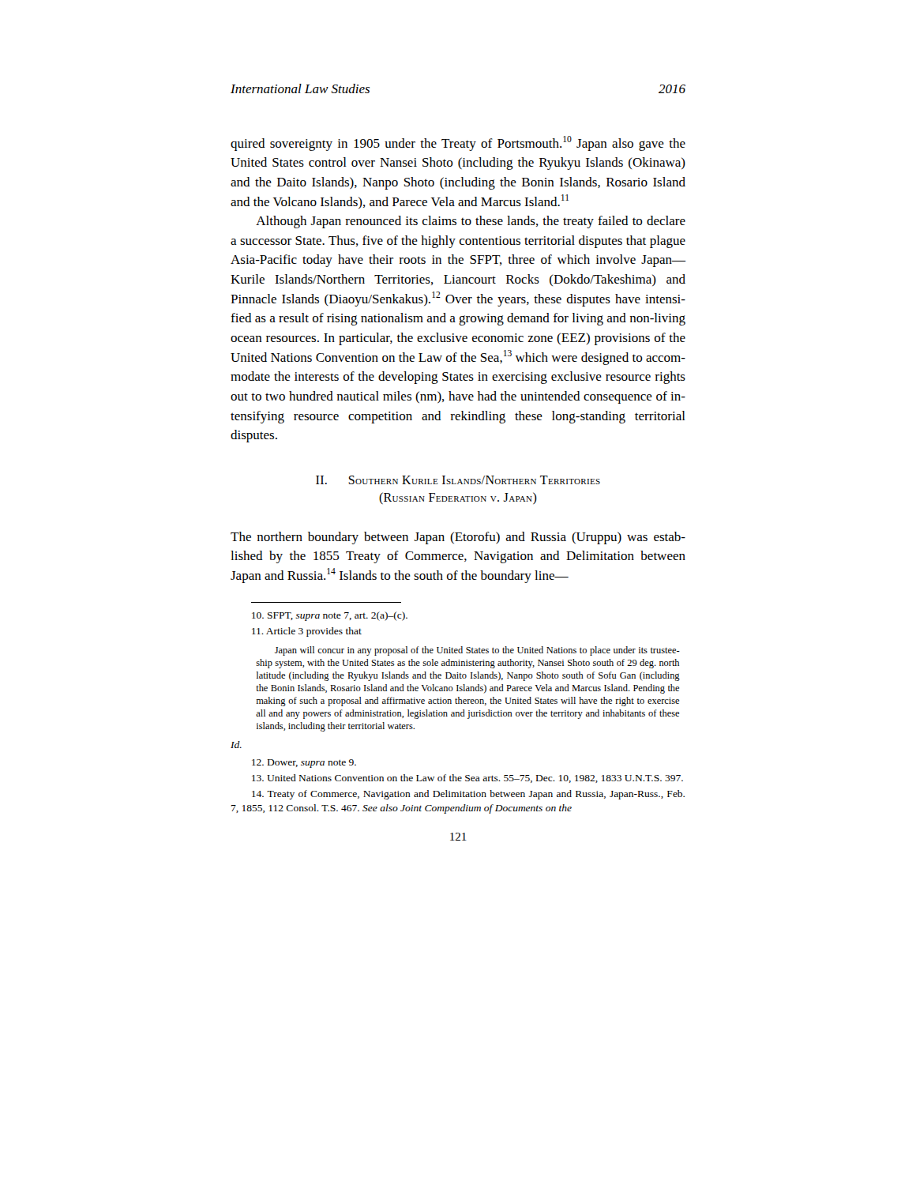International Law Studies 2016
quired sovereignty in 1905 under the Treaty of Portsmouth.10 Japan also gave the United States control over Nansei Shoto (including the Ryukyu Islands (Okinawa) and the Daito Islands), Nanpo Shoto (including the Bonin Islands, Rosario Island and the Volcano Islands), and Parece Vela and Marcus Island.11
Although Japan renounced its claims to these lands, the treaty failed to declare a successor State. Thus, five of the highly contentious territorial disputes that plague Asia-Pacific today have their roots in the SFPT, three of which involve Japan—Kurile Islands/Northern Territories, Liancourt Rocks (Dokdo/Takeshima) and Pinnacle Islands (Diaoyu/Senkakus).12 Over the years, these disputes have intensified as a result of rising nationalism and a growing demand for living and non-living ocean resources. In particular, the exclusive economic zone (EEZ) provisions of the United Nations Convention on the Law of the Sea,13 which were designed to accommodate the interests of the developing States in exercising exclusive resource rights out to two hundred nautical miles (nm), have had the unintended consequence of intensifying resource competition and rekindling these long-standing territorial disputes.
II. Southern Kurile Islands/Northern Territories (Russian Federation v. Japan)
The northern boundary between Japan (Etorofu) and Russia (Uruppu) was established by the 1855 Treaty of Commerce, Navigation and Delimitation between Japan and Russia.14 Islands to the south of the boundary line—
10. SFPT, supra note 7, art. 2(a)–(c).
11. Article 3 provides that
Japan will concur in any proposal of the United States to the United Nations to place under its trusteeship system, with the United States as the sole administering authority, Nansei Shoto south of 29 deg. north latitude (including the Ryukyu Islands and the Daito Islands), Nanpo Shoto south of Sofu Gan (including the Bonin Islands, Rosario Island and the Volcano Islands) and Parece Vela and Marcus Island. Pending the making of such a proposal and affirmative action thereon, the United States will have the right to exercise all and any powers of administration, legislation and jurisdiction over the territory and inhabitants of these islands, including their territorial waters.
Id.
12. Dower, supra note 9.
13. United Nations Convention on the Law of the Sea arts. 55–75, Dec. 10, 1982, 1833 U.N.T.S. 397.
14. Treaty of Commerce, Navigation and Delimitation between Japan and Russia, Japan-Russ., Feb. 7, 1855, 112 Consol. T.S. 467. See also Joint Compendium of Documents on the
121